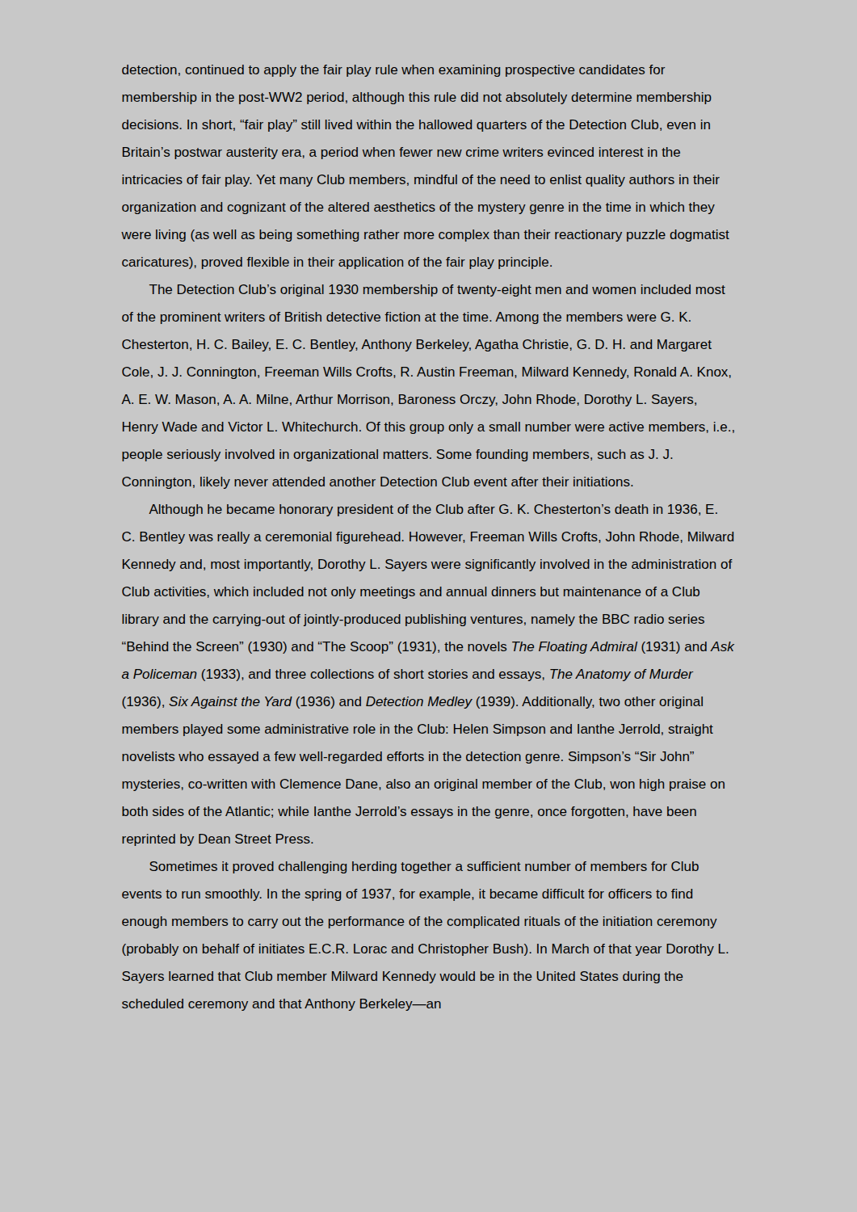detection, continued to apply the fair play rule when examining prospective candidates for membership in the post-WW2 period, although this rule did not absolutely determine membership decisions. In short, “fair play” still lived within the hallowed quarters of the Detection Club, even in Britain’s postwar austerity era, a period when fewer new crime writers evinced interest in the intricacies of fair play. Yet many Club members, mindful of the need to enlist quality authors in their organization and cognizant of the altered aesthetics of the mystery genre in the time in which they were living (as well as being something rather more complex than their reactionary puzzle dogmatist caricatures), proved flexible in their application of the fair play principle.
The Detection Club’s original 1930 membership of twenty-eight men and women included most of the prominent writers of British detective fiction at the time. Among the members were G. K. Chesterton, H. C. Bailey, E. C. Bentley, Anthony Berkeley, Agatha Christie, G. D. H. and Margaret Cole, J. J. Connington, Freeman Wills Crofts, R. Austin Freeman, Milward Kennedy, Ronald A. Knox, A. E. W. Mason, A. A. Milne, Arthur Morrison, Baroness Orczy, John Rhode, Dorothy L. Sayers, Henry Wade and Victor L. Whitechurch. Of this group only a small number were active members, i.e., people seriously involved in organizational matters. Some founding members, such as J. J. Connington, likely never attended another Detection Club event after their initiations.
Although he became honorary president of the Club after G. K. Chesterton’s death in 1936, E. C. Bentley was really a ceremonial figurehead. However, Freeman Wills Crofts, John Rhode, Milward Kennedy and, most importantly, Dorothy L. Sayers were significantly involved in the administration of Club activities, which included not only meetings and annual dinners but maintenance of a Club library and the carrying-out of jointly-produced publishing ventures, namely the BBC radio series “Behind the Screen” (1930) and “The Scoop” (1931), the novels The Floating Admiral (1931) and Ask a Policeman (1933), and three collections of short stories and essays, The Anatomy of Murder (1936), Six Against the Yard (1936) and Detection Medley (1939). Additionally, two other original members played some administrative role in the Club: Helen Simpson and Ianthe Jerrold, straight novelists who essayed a few well-regarded efforts in the detection genre. Simpson’s “Sir John” mysteries, co-written with Clemence Dane, also an original member of the Club, won high praise on both sides of the Atlantic; while Ianthe Jerrold’s essays in the genre, once forgotten, have been reprinted by Dean Street Press.
Sometimes it proved challenging herding together a sufficient number of members for Club events to run smoothly. In the spring of 1937, for example, it became difficult for officers to find enough members to carry out the performance of the complicated rituals of the initiation ceremony (probably on behalf of initiates E.C.R. Lorac and Christopher Bush). In March of that year Dorothy L. Sayers learned that Club member Milward Kennedy would be in the United States during the scheduled ceremony and that Anthony Berkeley—an